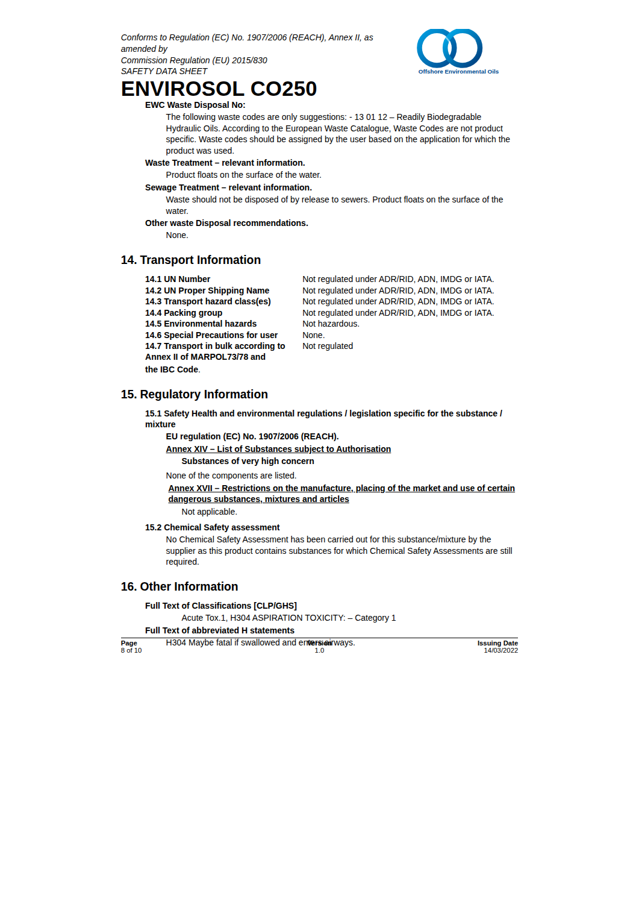Conforms to Regulation (EC) No. 1907/2006 (REACH), Annex II, as amended by
Commission Regulation (EU) 2015/830
SAFETY DATA SHEET
ENVIROSOL CO250
EWC Waste Disposal No:
The following waste codes are only suggestions: - 13 01 12 – Readily Biodegradable Hydraulic Oils. According to the European Waste Catalogue, Waste Codes are not product specific. Waste codes should be assigned by the user based on the application for which the product was used.
Waste Treatment – relevant information.
Product floats on the surface of the water.
Sewage Treatment – relevant information.
Waste should not be disposed of by release to sewers. Product floats on the surface of the water.
Other waste Disposal recommendations.
None.
14. Transport Information
14.1 UN Number
Not regulated under ADR/RID, ADN, IMDG or IATA.
14.2 UN Proper Shipping Name
Not regulated under ADR/RID, ADN, IMDG or IATA.
14.3 Transport hazard class(es)
Not regulated under ADR/RID, ADN, IMDG or IATA.
14.4 Packing group
Not regulated under ADR/RID, ADN, IMDG or IATA.
14.5 Environmental hazards
Not hazardous.
14.6 Special Precautions for user
None.
14.7 Transport in bulk according to
Not regulated
Annex II of MARPOL73/78 and
the IBC Code.
15. Regulatory Information
15.1 Safety Health and environmental regulations / legislation specific for the substance / mixture
EU regulation (EC) No. 1907/2006 (REACH).
Annex XIV – List of Substances subject to Authorisation
Substances of very high concern
None of the components are listed.
Annex XVII – Restrictions on the manufacture, placing of the market and use of certain dangerous substances, mixtures and articles
Not applicable.
15.2 Chemical Safety assessment
No Chemical Safety Assessment has been carried out for this substance/mixture by the supplier as this product contains substances for which Chemical Safety Assessments are still required.
16. Other Information
Full Text of Classifications [CLP/GHS]
Acute Tox.1, H304 ASPIRATION TOXICITY: – Category 1
Full Text of abbreviated H statements
H304 Maybe fatal if swallowed and enters airways.
Page
Version
Issuing Date
8 of 10
1.0
14/03/2022